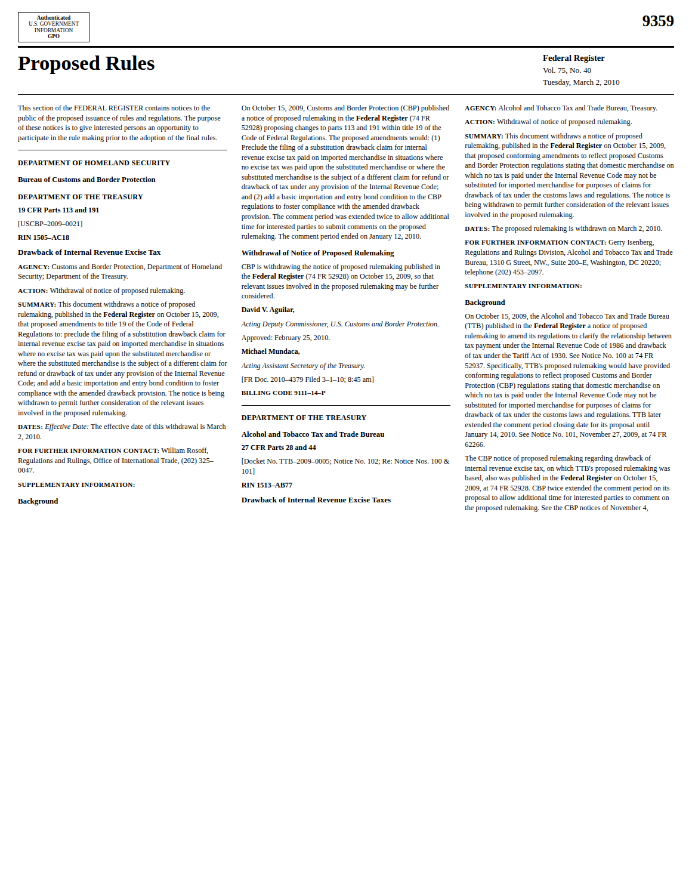Authenticated
U.S. GOVERNMENT
INFORMATION
GPO
9359
Proposed Rules
Federal Register
Vol. 75, No. 40
Tuesday, March 2, 2010
This section of the FEDERAL REGISTER contains notices to the public of the proposed issuance of rules and regulations. The purpose of these notices is to give interested persons an opportunity to participate in the rule making prior to the adoption of the final rules.
DEPARTMENT OF HOMELAND SECURITY
Bureau of Customs and Border Protection
DEPARTMENT OF THE TREASURY
19 CFR Parts 113 and 191
[USCBP–2009–0021]
RIN 1505–AC18
Drawback of Internal Revenue Excise Tax
Agency: Customs and Border Protection, Department of Homeland Security; Department of the Treasury.
Action: Withdrawal of notice of proposed rulemaking.
Summary: This document withdraws a notice of proposed rulemaking, published in the Federal Register on October 15, 2009, that proposed amendments to title 19 of the Code of Federal Regulations to: preclude the filing of a substitution drawback claim for internal revenue excise tax paid on imported merchandise in situations where no excise tax was paid upon the substituted merchandise or where the substituted merchandise is the subject of a different claim for refund or drawback of tax under any provision of the Internal Revenue Code; and add a basic importation and entry bond condition to foster compliance with the amended drawback provision. The notice is being withdrawn to permit further consideration of the relevant issues involved in the proposed rulemaking.
Dates: Effective Date: The effective date of this withdrawal is March 2, 2010.
For Further Information Contact: William Rosoff, Regulations and Rulings, Office of International Trade, (202) 325–0047.
Supplementary Information:
Background
On October 15, 2009, Customs and Border Protection (CBP) published a notice of proposed rulemaking in the Federal Register (74 FR 52928) proposing changes to parts 113 and 191 within title 19 of the Code of Federal Regulations. The proposed amendments would: (1) Preclude the filing of a substitution drawback claim for internal revenue excise tax paid on imported merchandise in situations where no excise tax was paid upon the substituted merchandise or where the substituted merchandise is the subject of a different claim for refund or drawback of tax under any provision of the Internal Revenue Code; and (2) add a basic importation and entry bond condition to the CBP regulations to foster compliance with the amended drawback provision. The comment period was extended twice to allow additional time for interested parties to submit comments on the proposed rulemaking. The comment period ended on January 12, 2010.
Withdrawal of Notice of Proposed Rulemaking
CBP is withdrawing the notice of proposed rulemaking published in the Federal Register (74 FR 52928) on October 15, 2009, so that relevant issues involved in the proposed rulemaking may be further considered.
David V. Aguilar,
Acting Deputy Commissioner, U.S. Customs and Border Protection.
Approved: February 25, 2010.
Michael Mundaca,
Acting Assistant Secretary of the Treasury.
[FR Doc. 2010–4379 Filed 3–1–10; 8:45 am]
BILLING CODE 9111–14–P
DEPARTMENT OF THE TREASURY
Alcohol and Tobacco Tax and Trade Bureau
27 CFR Parts 28 and 44
[Docket No. TTB–2009–0005; Notice No. 102; Re: Notice Nos. 100 & 101]
RIN 1513–AB77
Drawback of Internal Revenue Excise Taxes
Agency: Alcohol and Tobacco Tax and Trade Bureau, Treasury.
Action: Withdrawal of notice of proposed rulemaking.
Summary: This document withdraws a notice of proposed rulemaking, published in the Federal Register on October 15, 2009, that proposed conforming amendments to reflect proposed Customs and Border Protection regulations stating that domestic merchandise on which no tax is paid under the Internal Revenue Code may not be substituted for imported merchandise for purposes of claims for drawback of tax under the customs laws and regulations. The notice is being withdrawn to permit further consideration of the relevant issues involved in the proposed rulemaking.
Dates: The proposed rulemaking is withdrawn on March 2, 2010.
For Further Information Contact: Gerry Isenberg, Regulations and Rulings Division, Alcohol and Tobacco Tax and Trade Bureau, 1310 G Street, NW., Suite 200–E, Washington, DC 20220; telephone (202) 453–2097.
Supplementary Information:
Background
On October 15, 2009, the Alcohol and Tobacco Tax and Trade Bureau (TTB) published in the Federal Register a notice of proposed rulemaking to amend its regulations to clarify the relationship between tax payment under the Internal Revenue Code of 1986 and drawback of tax under the Tariff Act of 1930. See Notice No. 100 at 74 FR 52937. Specifically, TTB's proposed rulemaking would have provided conforming regulations to reflect proposed Customs and Border Protection (CBP) regulations stating that domestic merchandise on which no tax is paid under the Internal Revenue Code may not be substituted for imported merchandise for purposes of claims for drawback of tax under the customs laws and regulations. TTB later extended the comment period closing date for its proposal until January 14, 2010. See Notice No. 101, November 27, 2009, at 74 FR 62266.
The CBP notice of proposed rulemaking regarding drawback of internal revenue excise tax, on which TTB's proposed rulemaking was based, also was published in the Federal Register on October 15, 2009, at 74 FR 52928. CBP twice extended the comment period on its proposal to allow additional time for interested parties to comment on the proposed rulemaking. See the CBP notices of November 4,